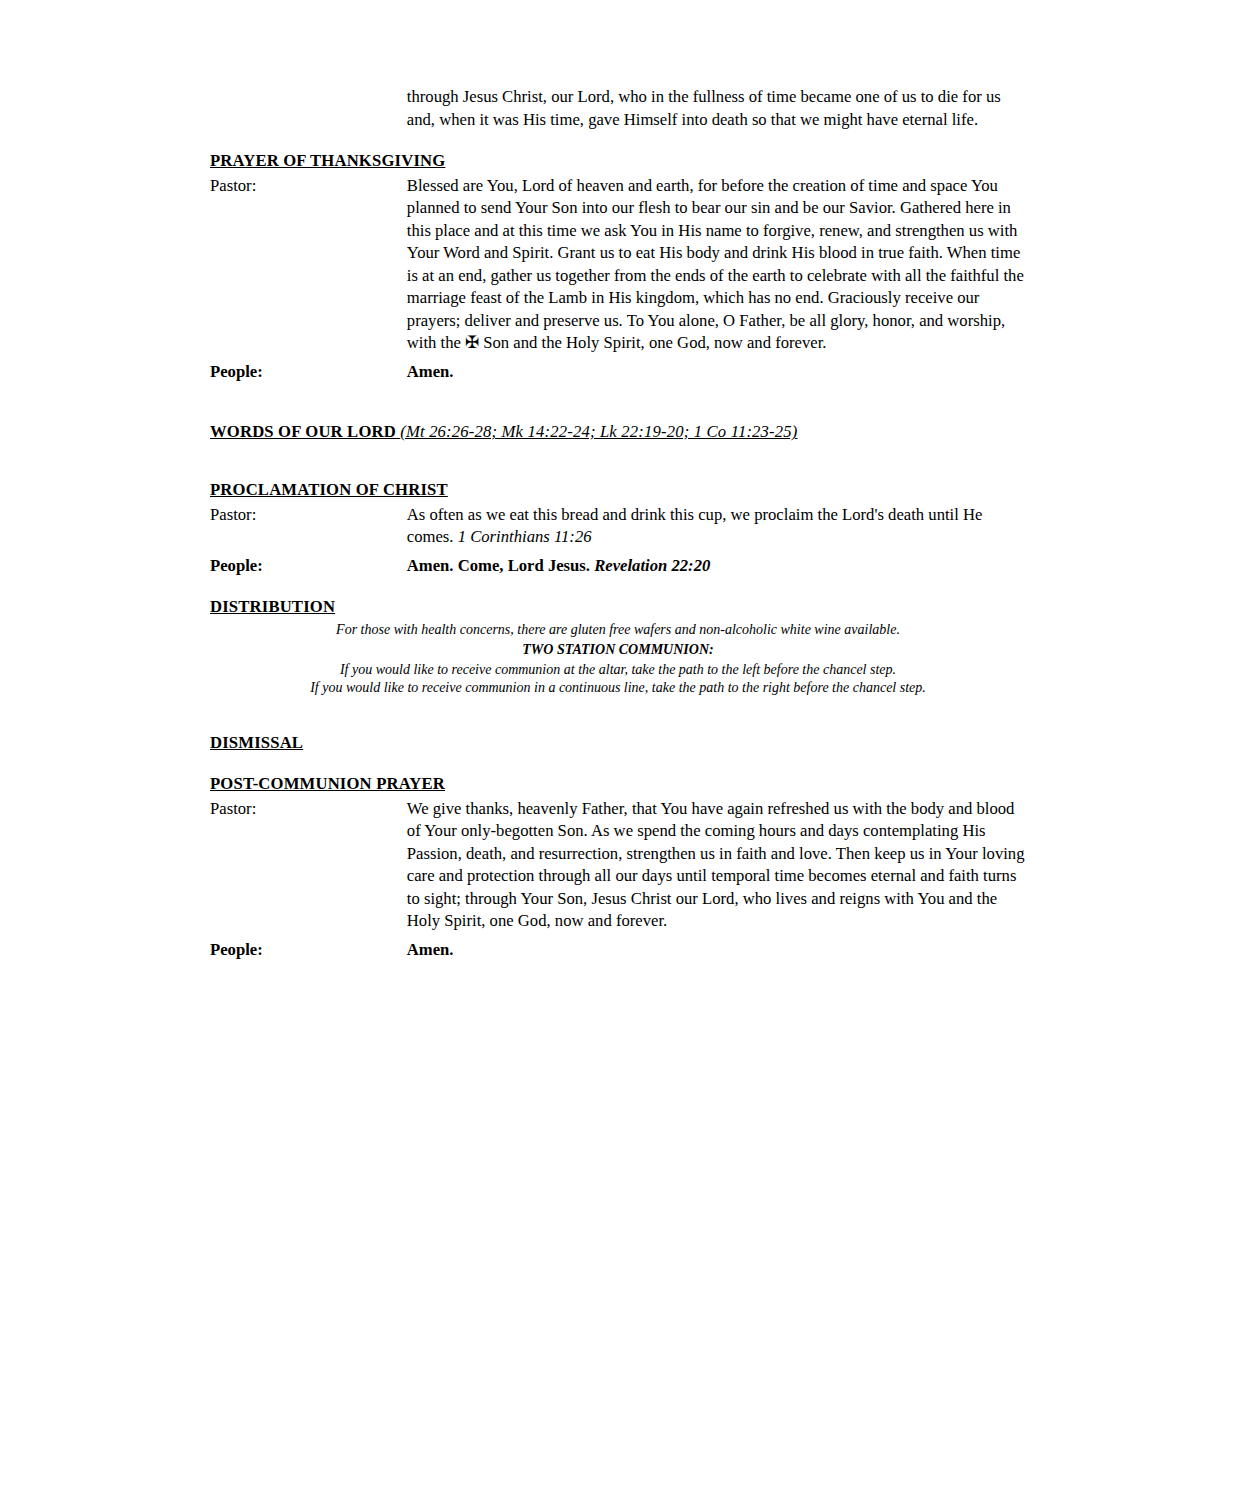through Jesus Christ, our Lord, who in the fullness of time became one of us to die for us and, when it was His time, gave Himself into death so that we might have eternal life.
PRAYER OF THANKSGIVING
Pastor:
Blessed are You, Lord of heaven and earth, for before the creation of time and space You planned to send Your Son into our flesh to bear our sin and be our Savior. Gathered here in this place and at this time we ask You in His name to forgive, renew, and strengthen us with Your Word and Spirit. Grant us to eat His body and drink His blood in true faith. When time is at an end, gather us together from the ends of the earth to celebrate with all the faithful the marriage feast of the Lamb in His kingdom, which has no end. Graciously receive our prayers; deliver and preserve us. To You alone, O Father, be all glory, honor, and worship, with the ✠ Son and the Holy Spirit, one God, now and forever.
People:
Amen.
WORDS OF OUR LORD (Mt 26:26-28; Mk 14:22-24; Lk 22:19-20; 1 Co 11:23-25)
PROCLAMATION OF CHRIST
Pastor:
As often as we eat this bread and drink this cup, we proclaim the Lord's death until He comes. 1 Corinthians 11:26
People:
Amen. Come, Lord Jesus. Revelation 22:20
DISTRIBUTION
For those with health concerns, there are gluten free wafers and non-alcoholic white wine available.
Two Station Communion:
If you would like to receive communion at the altar, take the path to the left before the chancel step.
If you would like to receive communion in a continuous line, take the path to the right before the chancel step.
DISMISSAL
POST-COMMUNION PRAYER
Pastor:
We give thanks, heavenly Father, that You have again refreshed us with the body and blood of Your only-begotten Son. As we spend the coming hours and days contemplating His Passion, death, and resurrection, strengthen us in faith and love. Then keep us in Your loving care and protection through all our days until temporal time becomes eternal and faith turns to sight; through Your Son, Jesus Christ our Lord, who lives and reigns with You and the Holy Spirit, one God, now and forever.
People:
Amen.